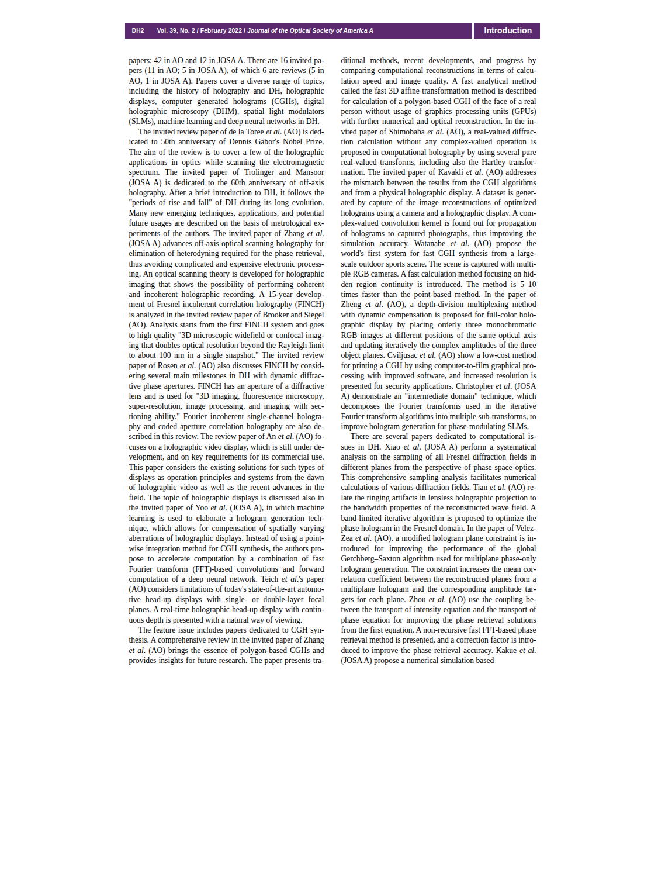DH2 Vol. 39, No. 2 / February 2022 / Journal of the Optical Society of America A
Introduction
papers: 42 in AO and 12 in JOSA A. There are 16 invited papers (11 in AO; 5 in JOSA A), of which 6 are reviews (5 in AO, 1 in JOSA A). Papers cover a diverse range of topics, including the history of holography and DH, holographic displays, computer generated holograms (CGHs), digital holographic microscopy (DHM), spatial light modulators (SLMs), machine learning and deep neural networks in DH.
The invited review paper of de la Toree et al. (AO) is dedicated to 50th anniversary of Dennis Gabor's Nobel Prize. The aim of the review is to cover a few of the holographic applications in optics while scanning the electromagnetic spectrum. The invited paper of Trolinger and Mansoor (JOSA A) is dedicated to the 60th anniversary of off-axis holography. After a brief introduction to DH, it follows the "periods of rise and fall" of DH during its long evolution. Many new emerging techniques, applications, and potential future usages are described on the basis of metrological experiments of the authors. The invited paper of Zhang et al. (JOSA A) advances off-axis optical scanning holography for elimination of heterodyning required for the phase retrieval, thus avoiding complicated and expensive electronic processing. An optical scanning theory is developed for holographic imaging that shows the possibility of performing coherent and incoherent holographic recording. A 15-year development of Fresnel incoherent correlation holography (FINCH) is analyzed in the invited review paper of Brooker and Siegel (AO). Analysis starts from the first FINCH system and goes to high quality "3D microscopic widefield or confocal imaging that doubles optical resolution beyond the Rayleigh limit to about 100 nm in a single snapshot." The invited review paper of Rosen et al. (AO) also discusses FINCH by considering several main milestones in DH with dynamic diffractive phase apertures. FINCH has an aperture of a diffractive lens and is used for "3D imaging, fluorescence microscopy, super-resolution, image processing, and imaging with sectioning ability." Fourier incoherent single-channel holography and coded aperture correlation holography are also described in this review. The review paper of An et al. (AO) focuses on a holographic video display, which is still under development, and on key requirements for its commercial use. This paper considers the existing solutions for such types of displays as operation principles and systems from the dawn of holographic video as well as the recent advances in the field. The topic of holographic displays is discussed also in the invited paper of Yoo et al. (JOSA A), in which machine learning is used to elaborate a hologram generation technique, which allows for compensation of spatially varying aberrations of holographic displays. Instead of using a point-wise integration method for CGH synthesis, the authors propose to accelerate computation by a combination of fast Fourier transform (FFT)-based convolutions and forward computation of a deep neural network. Teich et al.'s paper (AO) considers limitations of today's state-of-the-art automotive head-up displays with single- or double-layer focal planes. A real-time holographic head-up display with continuous depth is presented with a natural way of viewing.
The feature issue includes papers dedicated to CGH synthesis. A comprehensive review in the invited paper of Zhang et al. (AO) brings the essence of polygon-based CGHs and provides insights for future research. The paper presents traditional methods, recent developments, and progress by comparing computational reconstructions in terms of calculation speed and image quality. A fast analytical method called the fast 3D affine transformation method is described for calculation of a polygon-based CGH of the face of a real person without usage of graphics processing units (GPUs) with further numerical and optical reconstruction. In the invited paper of Shimobaba et al. (AO), a real-valued diffraction calculation without any complex-valued operation is proposed in computational holography by using several pure real-valued transforms, including also the Hartley transformation. The invited paper of Kavakli et al. (AO) addresses the mismatch between the results from the CGH algorithms and from a physical holographic display. A dataset is generated by capture of the image reconstructions of optimized holograms using a camera and a holographic display. A complex-valued convolution kernel is found out for propagation of holograms to captured photographs, thus improving the simulation accuracy. Watanabe et al. (AO) propose the world's first system for fast CGH synthesis from a large-scale outdoor sports scene. The scene is captured with multiple RGB cameras. A fast calculation method focusing on hidden region continuity is introduced. The method is 5–10 times faster than the point-based method. In the paper of Zheng et al. (AO), a depth-division multiplexing method with dynamic compensation is proposed for full-color holographic display by placing orderly three monochromatic RGB images at different positions of the same optical axis and updating iteratively the complex amplitudes of the three object planes. Cviljusac et al. (AO) show a low-cost method for printing a CGH by using computer-to-film graphical processing with improved software, and increased resolution is presented for security applications. Christopher et al. (JOSA A) demonstrate an "intermediate domain" technique, which decomposes the Fourier transforms used in the iterative Fourier transform algorithms into multiple sub-transforms, to improve hologram generation for phase-modulating SLMs.
There are several papers dedicated to computational issues in DH. Xiao et al. (JOSA A) perform a systematical analysis on the sampling of all Fresnel diffraction fields in different planes from the perspective of phase space optics. This comprehensive sampling analysis facilitates numerical calculations of various diffraction fields. Tian et al. (AO) relate the ringing artifacts in lensless holographic projection to the bandwidth properties of the reconstructed wave field. A band-limited iterative algorithm is proposed to optimize the phase hologram in the Fresnel domain. In the paper of Velez-Zea et al. (AO), a modified hologram plane constraint is introduced for improving the performance of the global Gerchberg–Saxton algorithm used for multiplane phase-only hologram generation. The constraint increases the mean correlation coefficient between the reconstructed planes from a multiplane hologram and the corresponding amplitude targets for each plane. Zhou et al. (AO) use the coupling between the transport of intensity equation and the transport of phase equation for improving the phase retrieval solutions from the first equation. A non-recursive fast FFT-based phase retrieval method is presented, and a correction factor is introduced to improve the phase retrieval accuracy. Kakue et al. (JOSA A) propose a numerical simulation based